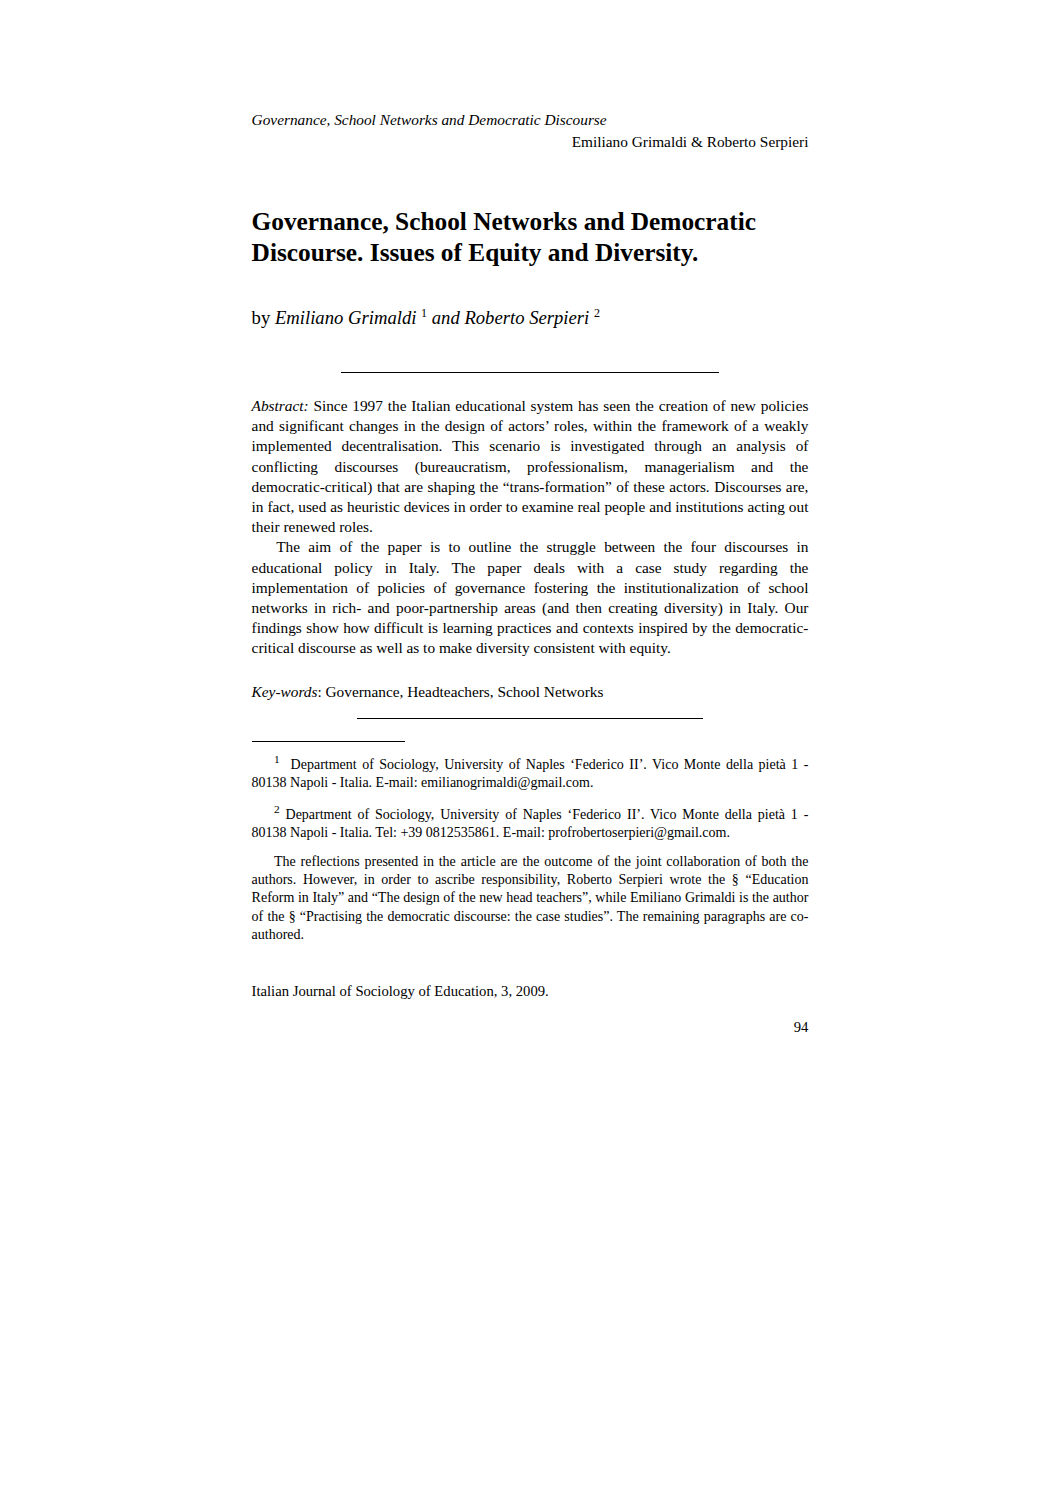Governance, School Networks and Democratic Discourse
Emiliano Grimaldi & Roberto Serpieri
Governance, School Networks and Democratic Discourse. Issues of Equity and Diversity.
by Emiliano Grimaldi 1 and Roberto Serpieri 2
Abstract: Since 1997 the Italian educational system has seen the creation of new policies and significant changes in the design of actors’ roles, within the framework of a weakly implemented decentralisation. This scenario is investigated through an analysis of conflicting discourses (bureaucratism, professionalism, managerialism and the democratic-critical) that are shaping the “trans-formation” of these actors. Discourses are, in fact, used as heuristic devices in order to examine real people and institutions acting out their renewed roles.
The aim of the paper is to outline the struggle between the four discourses in educational policy in Italy. The paper deals with a case study regarding the implementation of policies of governance fostering the institutionalization of school networks in rich- and poor-partnership areas (and then creating diversity) in Italy. Our findings show how difficult is learning practices and contexts inspired by the democratic-critical discourse as well as to make diversity consistent with equity.
Key-words: Governance, Headteachers, School Networks
1 Department of Sociology, University of Naples ‘Federico II’. Vico Monte della pietà 1 - 80138 Napoli - Italia. E-mail: emilianogrimaldi@gmail.com.
2 Department of Sociology, University of Naples ‘Federico II’. Vico Monte della pietà 1 - 80138 Napoli - Italia. Tel: +39 0812535861. E-mail: profrobertoserpieri@gmail.com.
The reflections presented in the article are the outcome of the joint collaboration of both the authors. However, in order to ascribe responsibility, Roberto Serpieri wrote the § “Education Reform in Italy” and “The design of the new head teachers”, while Emiliano Grimaldi is the author of the § “Practising the democratic discourse: the case studies”. The remaining paragraphs are co-authored.
Italian Journal of Sociology of Education, 3, 2009.
94